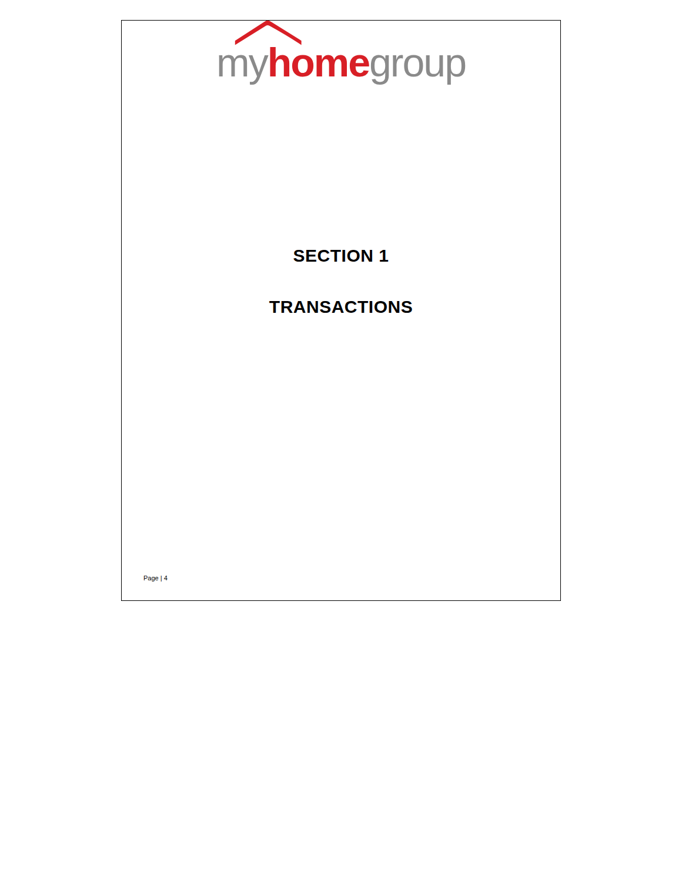my home group
SECTION 1
TRANSACTIONS
Page | 4